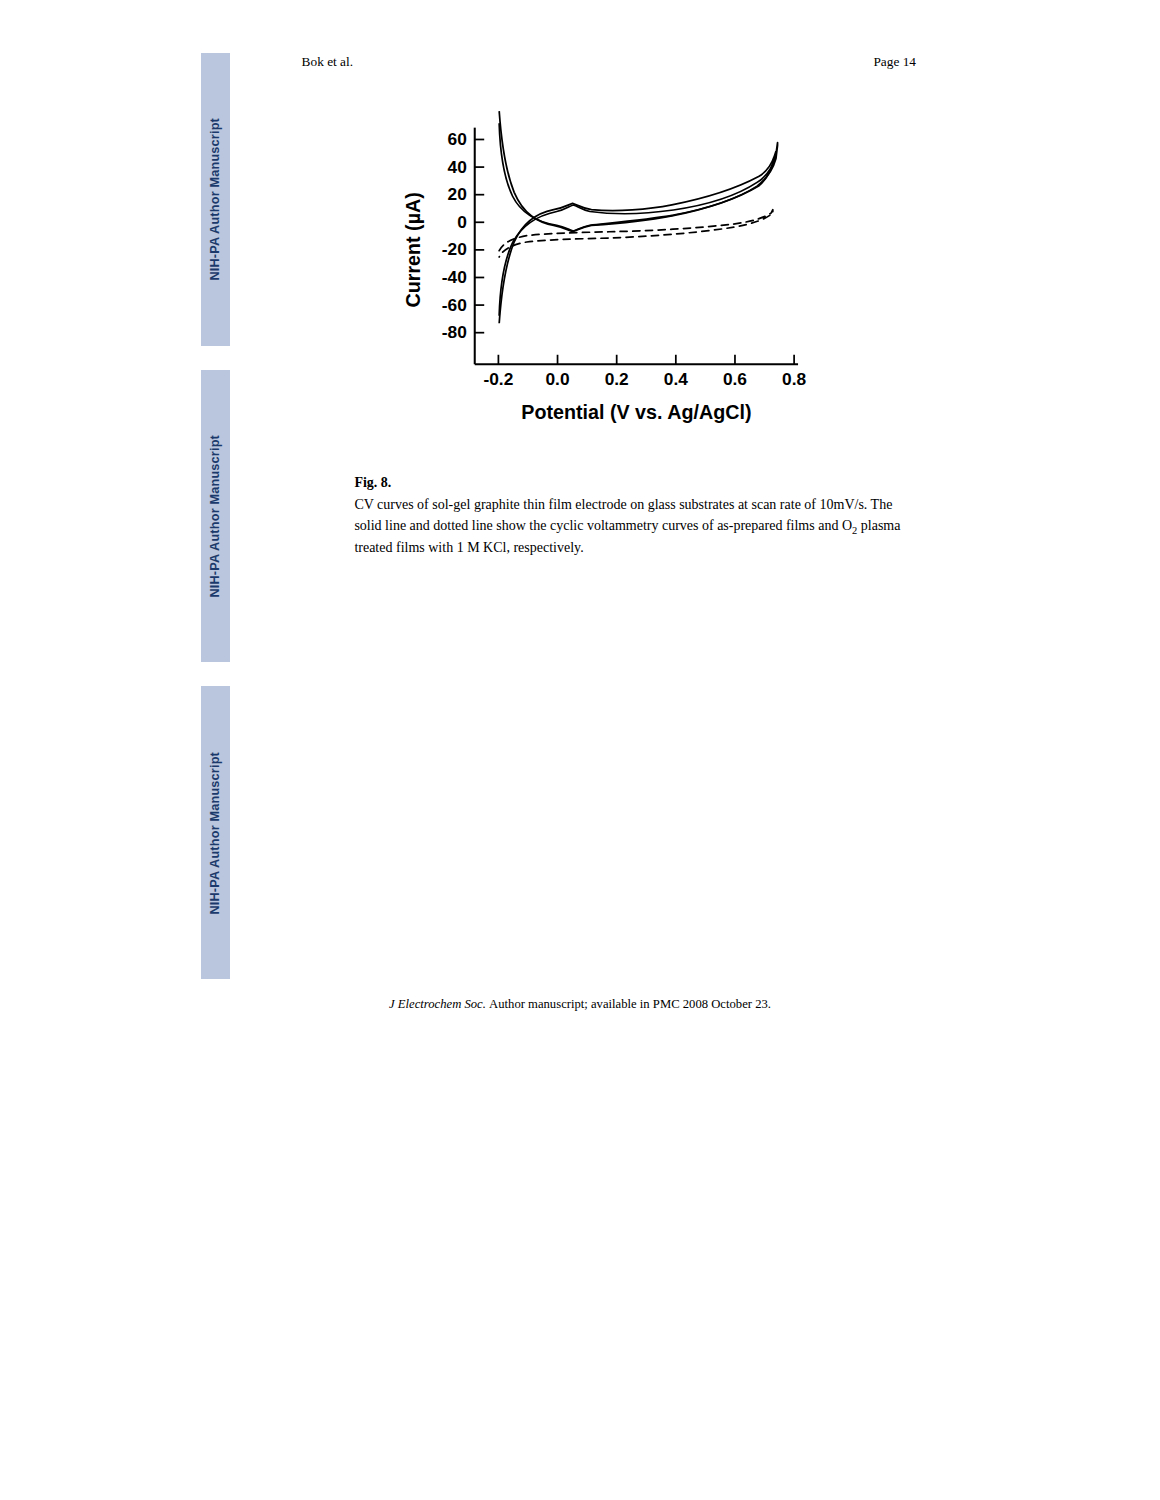NIH-PA Author Manuscript
NIH-PA Author Manuscript
NIH-PA Author Manuscript
Bok et al.
Page 14
60 40 20 0 -20 -40 -60 -80 -0.2 0.0 0.2 0.4 0.6 0.8 Current (µA) Potential (V vs. Ag/AgCl)
Fig. 8. CV curves of sol-gel graphite thin film electrode on glass substrates at scan rate of 10mV/s. The solid line and dotted line show the cyclic voltammetry curves of as-prepared films and O2 plasma treated films with 1 M KCl, respectively.
J Electrochem Soc. Author manuscript; available in PMC 2008 October 23.